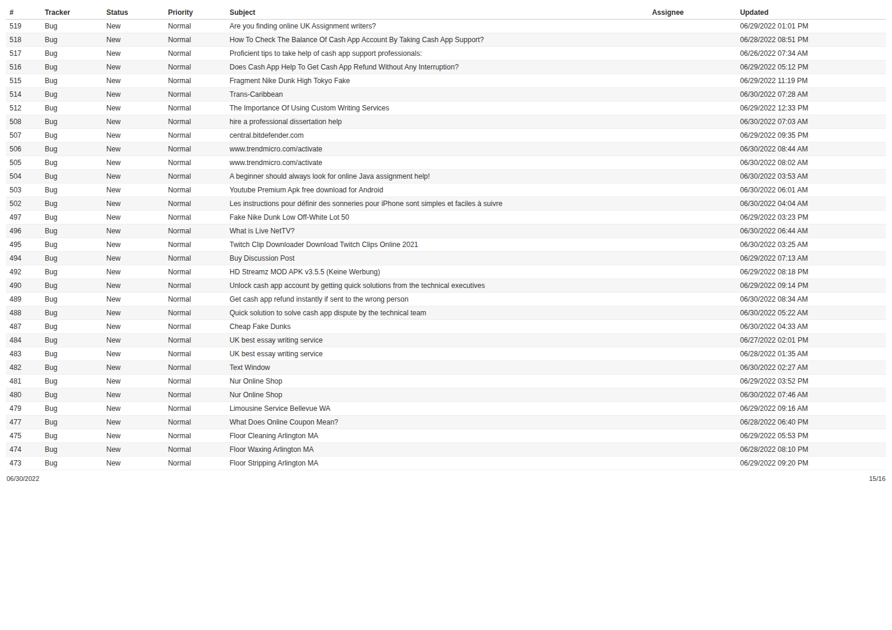| # | Tracker | Status | Priority | Subject | Assignee | Updated |
| --- | --- | --- | --- | --- | --- | --- |
| 519 | Bug | New | Normal | Are you finding online UK Assignment writers? | | 06/29/2022 01:01 PM |
| 518 | Bug | New | Normal | How To Check The Balance Of Cash App Account By Taking Cash App Support? | | 06/28/2022 08:51 PM |
| 517 | Bug | New | Normal | Proficient tips to take help of cash app support professionals: | | 06/26/2022 07:34 AM |
| 516 | Bug | New | Normal | Does Cash App Help To Get Cash App Refund Without Any Interruption? | | 06/29/2022 05:12 PM |
| 515 | Bug | New | Normal | Fragment Nike Dunk High Tokyo Fake | | 06/29/2022 11:19 PM |
| 514 | Bug | New | Normal | Trans-Caribbean | | 06/30/2022 07:28 AM |
| 512 | Bug | New | Normal | The Importance Of Using Custom Writing Services | | 06/29/2022 12:33 PM |
| 508 | Bug | New | Normal | hire a professional dissertation help | | 06/30/2022 07:03 AM |
| 507 | Bug | New | Normal | central.bitdefender.com | | 06/29/2022 09:35 PM |
| 506 | Bug | New | Normal | www.trendmicro.com/activate | | 06/30/2022 08:44 AM |
| 505 | Bug | New | Normal | www.trendmicro.com/activate | | 06/30/2022 08:02 AM |
| 504 | Bug | New | Normal | A beginner should always look for online Java assignment help! | | 06/30/2022 03:53 AM |
| 503 | Bug | New | Normal | Youtube Premium Apk free download for Android | | 06/30/2022 06:01 AM |
| 502 | Bug | New | Normal | Les instructions pour définir des sonneries pour iPhone sont simples et faciles à suivre | | 06/30/2022 04:04 AM |
| 497 | Bug | New | Normal | Fake Nike Dunk Low Off-White Lot 50 | | 06/29/2022 03:23 PM |
| 496 | Bug | New | Normal | What is Live NetTV? | | 06/30/2022 06:44 AM |
| 495 | Bug | New | Normal | Twitch Clip Downloader Download Twitch Clips Online 2021 | | 06/30/2022 03:25 AM |
| 494 | Bug | New | Normal | Buy Discussion Post | | 06/29/2022 07:13 AM |
| 492 | Bug | New | Normal | HD Streamz MOD APK v3.5.5 (Keine Werbung) | | 06/29/2022 08:18 PM |
| 490 | Bug | New | Normal | Unlock cash app account by getting quick solutions from the technical executives | | 06/29/2022 09:14 PM |
| 489 | Bug | New | Normal | Get cash app refund instantly if sent to the wrong person | | 06/30/2022 08:34 AM |
| 488 | Bug | New | Normal | Quick solution to solve cash app dispute by the technical team | | 06/30/2022 05:22 AM |
| 487 | Bug | New | Normal | Cheap Fake Dunks | | 06/30/2022 04:33 AM |
| 484 | Bug | New | Normal | UK best essay writing service | | 06/27/2022 02:01 PM |
| 483 | Bug | New | Normal | UK best essay writing service | | 06/28/2022 01:35 AM |
| 482 | Bug | New | Normal | Text Window | | 06/30/2022 02:27 AM |
| 481 | Bug | New | Normal | Nur Online Shop | | 06/29/2022 03:52 PM |
| 480 | Bug | New | Normal | Nur Online Shop | | 06/30/2022 07:46 AM |
| 479 | Bug | New | Normal | Limousine Service Bellevue WA | | 06/29/2022 09:16 AM |
| 477 | Bug | New | Normal | What Does Online Coupon Mean? | | 06/28/2022 06:40 PM |
| 475 | Bug | New | Normal | Floor Cleaning Arlington MA | | 06/29/2022 05:53 PM |
| 474 | Bug | New | Normal | Floor Waxing Arlington MA | | 06/28/2022 08:10 PM |
| 473 | Bug | New | Normal | Floor Stripping Arlington MA | | 06/29/2022 09:20 PM |
| 06/30/2022 | 15/16 |